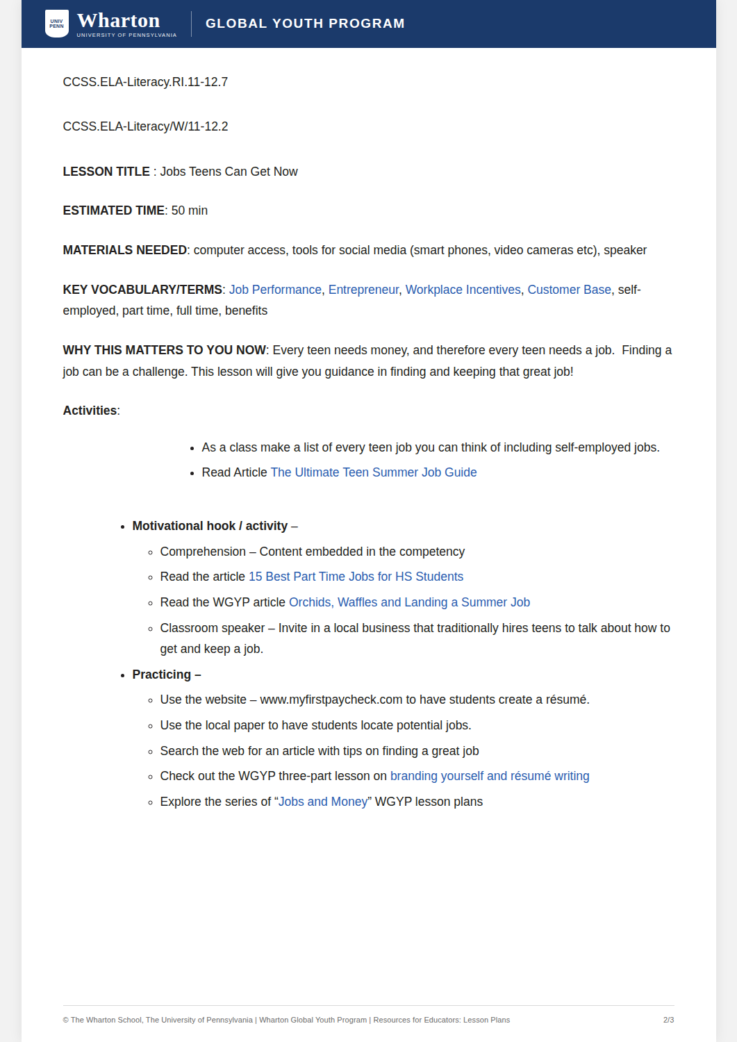UNIV
PENN
Wharton University of Pennsylvania
Global Youth Program
CCSS.ELA-Literacy.RI.11-12.7
CCSS.ELA-Literacy/W/11-12.2
LESSON TITLE : Jobs Teens Can Get Now
ESTIMATED TIME: 50 min
MATERIALS NEEDED: computer access, tools for social media (smart phones, video cameras etc), speaker
KEY VOCABULARY/TERMS: Job Performance, Entrepreneur, Workplace Incentives, Customer Base, self-employed, part time, full time, benefits
WHY THIS MATTERS TO YOU NOW: Every teen needs money, and therefore every teen needs a job. Finding a job can be a challenge. This lesson will give you guidance in finding and keeping that great job!
Activities:
As a class make a list of every teen job you can think of including self-employed jobs.
Read Article The Ultimate Teen Summer Job Guide
Motivational hook / activity –
Comprehension – Content embedded in the competency
Read the article 15 Best Part Time Jobs for HS Students
Read the WGYP article Orchids, Waffles and Landing a Summer Job
Classroom speaker – Invite in a local business that traditionally hires teens to talk about how to get and keep a job.
Practicing –
Use the website – www.myfirstpaycheck.com to have students create a résumé.
Use the local paper to have students locate potential jobs.
Search the web for an article with tips on finding a great job
Check out the WGYP three-part lesson on branding yourself and résumé writing
Explore the series of “Jobs and Money” WGYP lesson plans
© The Wharton School, The University of Pennsylvania | Wharton Global Youth Program | Resources for Educators: Lesson Plans 2/3